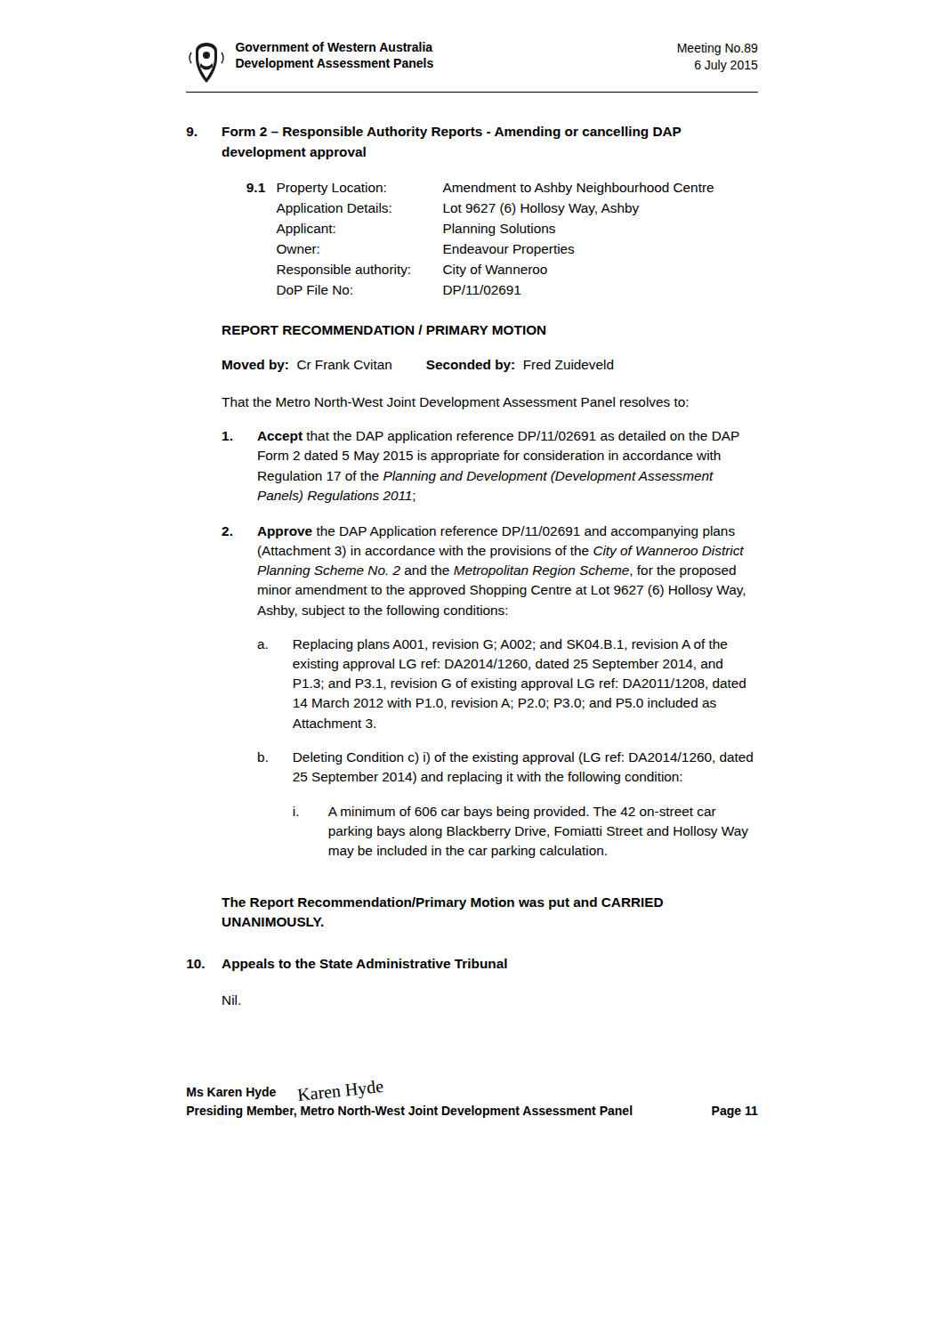Government of Western Australia
Development Assessment Panels
Meeting No.89
6 July 2015
9.
Form 2 – Responsible Authority Reports - Amending or cancelling DAP development approval
| 9.1 | Property Location: | Amendment to Ashby Neighbourhood Centre |
| | Application Details: | Lot 9627 (6) Hollosy Way, Ashby |
| | Applicant: | Planning Solutions |
| | Owner: | Endeavour Properties |
| | Responsible authority: | City of Wanneroo |
| | DoP File No: | DP/11/02691 |
REPORT RECOMMENDATION / PRIMARY MOTION
Moved by: Cr Frank Cvitan Seconded by: Fred Zuideveld
That the Metro North-West Joint Development Assessment Panel resolves to:
Accept that the DAP application reference DP/11/02691 as detailed on the DAP Form 2 dated 5 May 2015 is appropriate for consideration in accordance with Regulation 17 of the Planning and Development (Development Assessment Panels) Regulations 2011;
Approve the DAP Application reference DP/11/02691 and accompanying plans (Attachment 3) in accordance with the provisions of the City of Wanneroo District Planning Scheme No. 2 and the Metropolitan Region Scheme, for the proposed minor amendment to the approved Shopping Centre at Lot 9627 (6) Hollosy Way, Ashby, subject to the following conditions:
Replacing plans A001, revision G; A002; and SK04.B.1, revision A of the existing approval LG ref: DA2014/1260, dated 25 September 2014, and P1.3; and P3.1, revision G of existing approval LG ref: DA2011/1208, dated 14 March 2012 with P1.0, revision A; P2.0; P3.0; and P5.0 included as Attachment 3.
Deleting Condition c) i) of the existing approval (LG ref: DA2014/1260, dated 25 September 2014) and replacing it with the following condition:
A minimum of 606 car bays being provided. The 42 on-street car parking bays along Blackberry Drive, Fomiatti Street and Hollosy Way may be included in the car parking calculation.
The Report Recommendation/Primary Motion was put and CARRIED UNANIMOUSLY.
10.
Appeals to the State Administrative Tribunal
Nil.
Ms Karen Hyde Karen Hyde
Presiding Member, Metro North-West Joint Development Assessment Panel Page 11